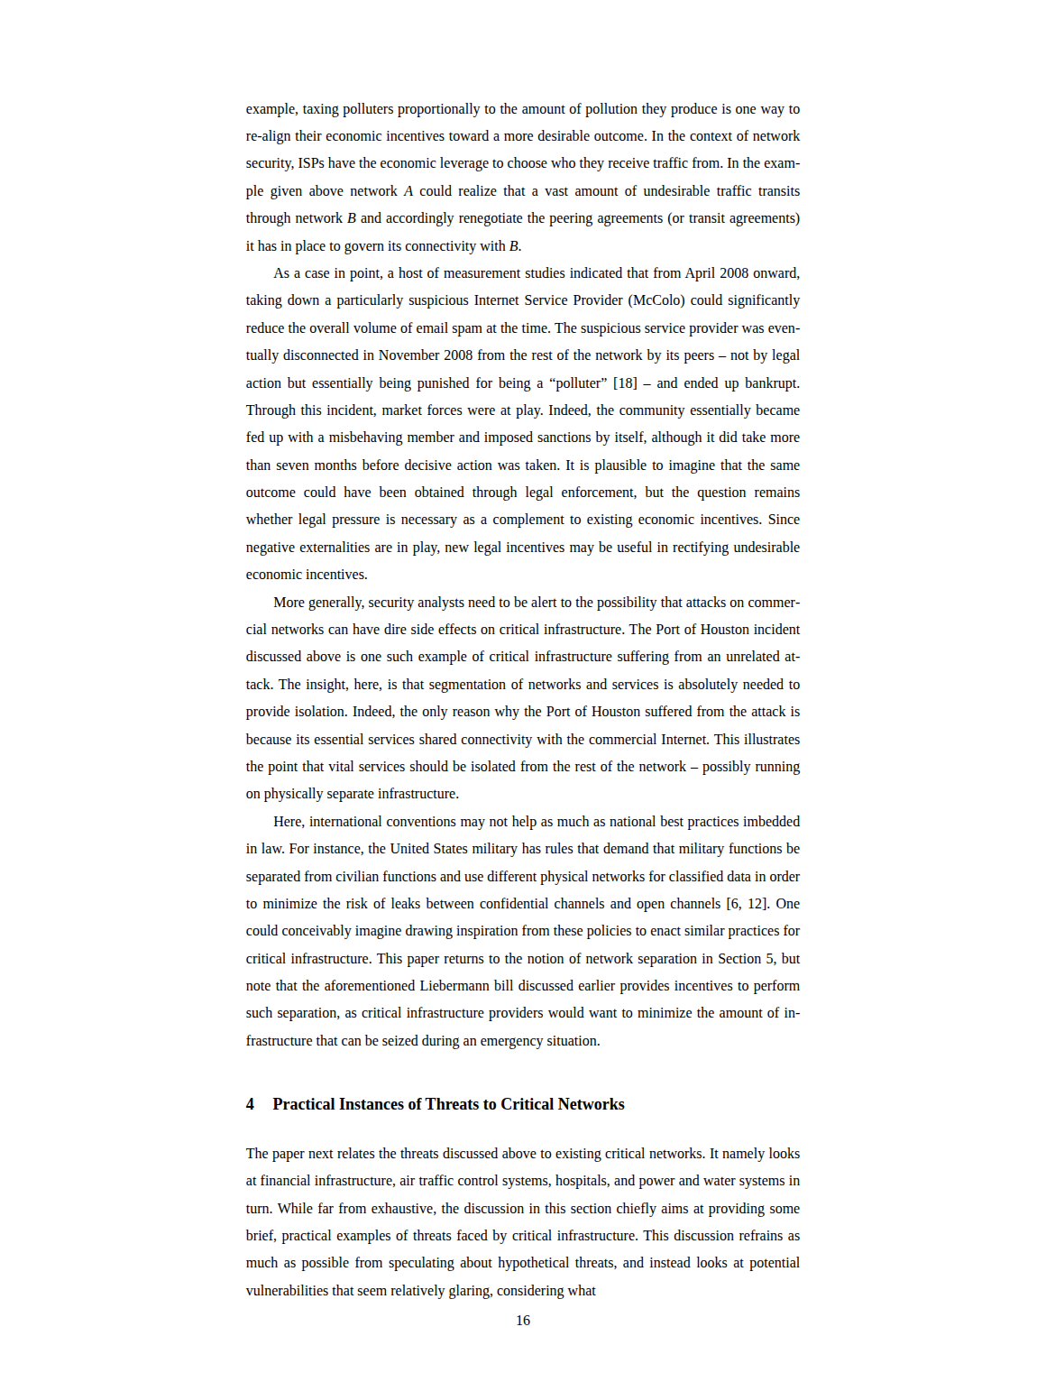example, taxing polluters proportionally to the amount of pollution they produce is one way to re-align their economic incentives toward a more desirable outcome. In the context of network security, ISPs have the economic leverage to choose who they receive traffic from. In the example given above network A could realize that a vast amount of undesirable traffic transits through network B and accordingly renegotiate the peering agreements (or transit agreements) it has in place to govern its connectivity with B.
As a case in point, a host of measurement studies indicated that from April 2008 onward, taking down a particularly suspicious Internet Service Provider (McColo) could significantly reduce the overall volume of email spam at the time. The suspicious service provider was eventually disconnected in November 2008 from the rest of the network by its peers – not by legal action but essentially being punished for being a “polluter” [18] – and ended up bankrupt. Through this incident, market forces were at play. Indeed, the community essentially became fed up with a misbehaving member and imposed sanctions by itself, although it did take more than seven months before decisive action was taken. It is plausible to imagine that the same outcome could have been obtained through legal enforcement, but the question remains whether legal pressure is necessary as a complement to existing economic incentives. Since negative externalities are in play, new legal incentives may be useful in rectifying undesirable economic incentives.
More generally, security analysts need to be alert to the possibility that attacks on commercial networks can have dire side effects on critical infrastructure. The Port of Houston incident discussed above is one such example of critical infrastructure suffering from an unrelated attack. The insight, here, is that segmentation of networks and services is absolutely needed to provide isolation. Indeed, the only reason why the Port of Houston suffered from the attack is because its essential services shared connectivity with the commercial Internet. This illustrates the point that vital services should be isolated from the rest of the network – possibly running on physically separate infrastructure.
Here, international conventions may not help as much as national best practices imbedded in law. For instance, the United States military has rules that demand that military functions be separated from civilian functions and use different physical networks for classified data in order to minimize the risk of leaks between confidential channels and open channels [6, 12]. One could conceivably imagine drawing inspiration from these policies to enact similar practices for critical infrastructure. This paper returns to the notion of network separation in Section 5, but note that the aforementioned Liebermann bill discussed earlier provides incentives to perform such separation, as critical infrastructure providers would want to minimize the amount of infrastructure that can be seized during an emergency situation.
4 Practical Instances of Threats to Critical Networks
The paper next relates the threats discussed above to existing critical networks. It namely looks at financial infrastructure, air traffic control systems, hospitals, and power and water systems in turn. While far from exhaustive, the discussion in this section chiefly aims at providing some brief, practical examples of threats faced by critical infrastructure. This discussion refrains as much as possible from speculating about hypothetical threats, and instead looks at potential vulnerabilities that seem relatively glaring, considering what
16